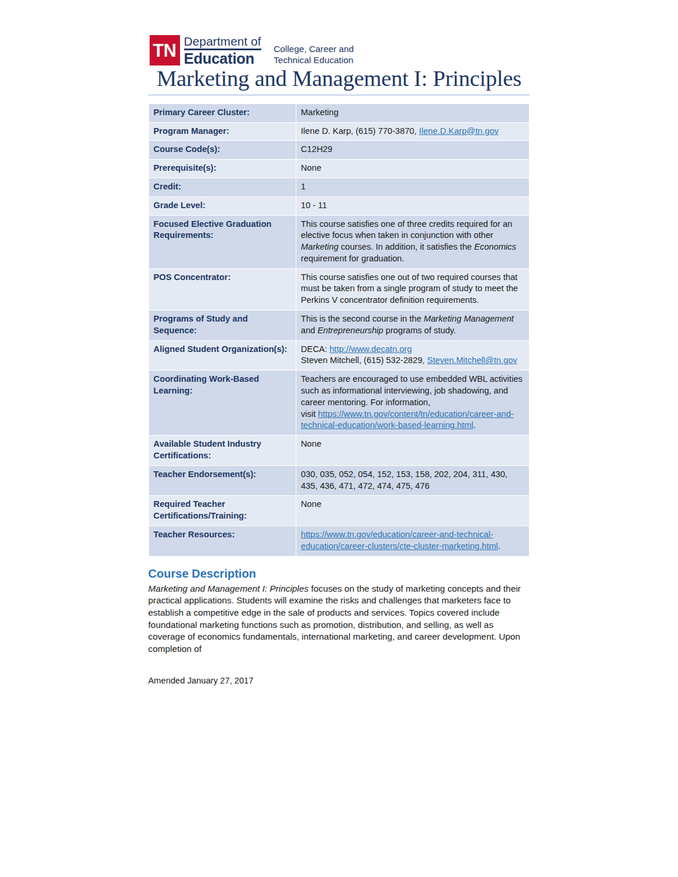TN
Department of
Education
College, Career and
Technical Education
Marketing and Management I: Principles
| Primary Career Cluster: | Marketing |
| Program Manager: | Ilene D. Karp, (615) 770-3870, Ilene.D.Karp@tn.gov |
| Course Code(s): | C12H29 |
| Prerequisite(s): | None |
| Credit: | 1 |
| Grade Level: | 10 - 11 |
| Focused Elective Graduation Requirements: | This course satisfies one of three credits required for an elective focus when taken in conjunction with other Marketing courses. In addition, it satisfies the Economics requirement for graduation. |
| POS Concentrator: | This course satisfies one out of two required courses that must be taken from a single program of study to meet the Perkins V concentrator definition requirements. |
| Programs of Study and Sequence: | This is the second course in the Marketing Management and Entrepreneurship programs of study. |
| Aligned Student Organization(s): | DECA: http://www.decatn.org Steven Mitchell, (615) 532-2829, Steven.Mitchell@tn.gov |
| Coordinating Work-Based Learning: | Teachers are encouraged to use embedded WBL activities such as informational interviewing, job shadowing, and career mentoring. For information, visit https://www.tn.gov/content/tn/education/career-and-technical-education/work-based-learning.html . |
| Available Student Industry Certifications: | None |
| Teacher Endorsement(s): | 030, 035, 052, 054, 152, 153, 158, 202, 204, 311, 430, 435, 436, 471, 472, 474, 475, 476 |
| Required Teacher Certifications/Training: | None |
| Teacher Resources: | https://www.tn.gov/education/career-and-technical-education/career-clusters/cte-cluster-marketing.html . |
Course Description
Marketing and Management I: Principles focuses on the study of marketing concepts and their practical applications. Students will examine the risks and challenges that marketers face to establish a competitive edge in the sale of products and services. Topics covered include foundational marketing functions such as promotion, distribution, and selling, as well as coverage of economics fundamentals, international marketing, and career development. Upon completion of
Amended January 27, 2017